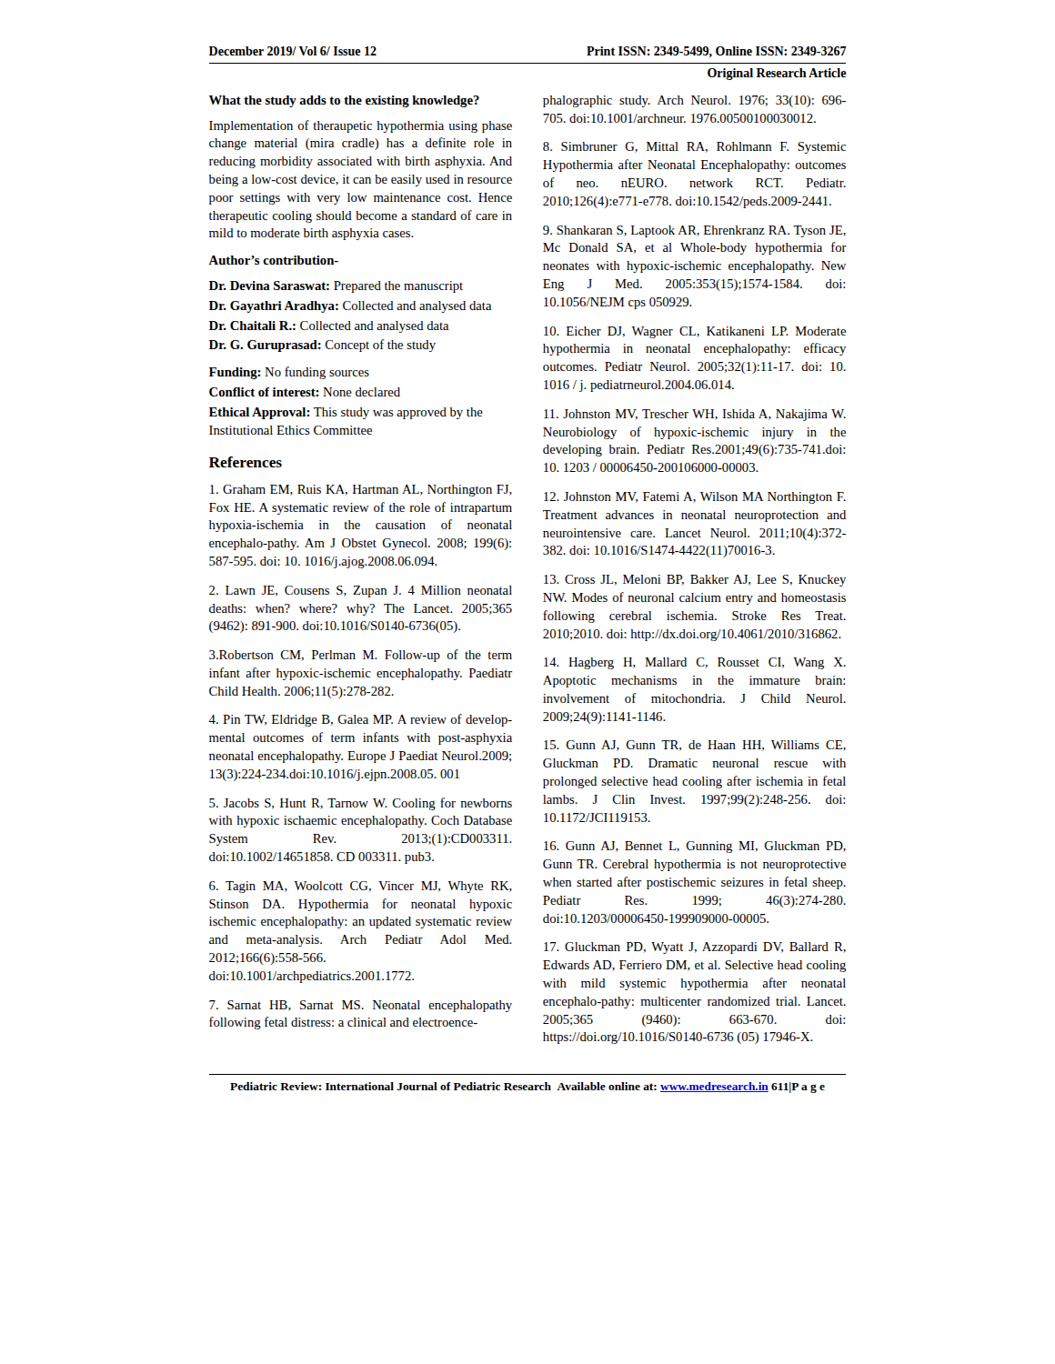December 2019/ Vol 6/ Issue 12
Print ISSN: 2349-5499, Online ISSN: 2349-3267
Original Research Article
What the study adds to the existing knowledge?
Implementation of theraupetic hypothermia using phase change material (mira cradle) has a definite role in reducing morbidity associated with birth asphyxia. And being a low-cost device, it can be easily used in resource poor settings with very low maintenance cost. Hence therapeutic cooling should become a standard of care in mild to moderate birth asphyxia cases.
Author’s contribution-
Dr. Devina Saraswat: Prepared the manuscript
Dr. Gayathri Aradhya: Collected and analysed data
Dr. Chaitali R.: Collected and analysed data
Dr. G. Guruprasad: Concept of the study
Funding: No funding sources
Conflict of interest: None declared
Ethical Approval: This study was approved by the Institutional Ethics Committee
References
1. Graham EM, Ruis KA, Hartman AL, Northington FJ, Fox HE. A systematic review of the role of intrapartum hypoxia-ischemia in the causation of neonatal encephalo-pathy. Am J Obstet Gynecol. 2008; 199(6): 587-595. doi: 10. 1016/j.ajog.2008.06.094.
2. Lawn JE, Cousens S, Zupan J. 4 Million neonatal deaths: when? where? why? The Lancet. 2005;365 (9462): 891-900. doi:10.1016/S0140-6736(05).
3.Robertson CM, Perlman M. Follow-up of the term infant after hypoxic-ischemic encephalopathy. Paediatr Child Health. 2006;11(5):278-282.
4. Pin TW, Eldridge B, Galea MP. A review of develop-mental outcomes of term infants with post-asphyxia neonatal encephalopathy. Europe J Paediat Neurol.2009; 13(3):224-234.doi:10.1016/j.ejpn.2008.05. 001
5. Jacobs S, Hunt R, Tarnow W. Cooling for newborns with hypoxic ischaemic encephalopathy. Coch Database System Rev. 2013;(1):CD003311. doi:10.1002/14651858. CD 003311. pub3.
6. Tagin MA, Woolcott CG, Vincer MJ, Whyte RK, Stinson DA. Hypothermia for neonatal hypoxic ischemic encephalopathy: an updated systematic review and meta-analysis. Arch Pediatr Adol Med. 2012;166(6):558-566. doi:10.1001/archpediatrics.2001.1772.
7. Sarnat HB, Sarnat MS. Neonatal encephalopathy following fetal distress: a clinical and electroence-
phalographic study. Arch Neurol. 1976; 33(10): 696-705. doi:10.1001/archneur. 1976.00500100030012.
8. Simbruner G, Mittal RA, Rohlmann F. Systemic Hypothermia after Neonatal Encephalopathy: outcomes of neo. nEURO. network RCT. Pediatr. 2010;126(4):e771-e778. doi:10.1542/peds.2009-2441.
9. Shankaran S, Laptook AR, Ehrenkranz RA. Tyson JE, Mc Donald SA, et al Whole-body hypothermia for neonates with hypoxic-ischemic encephalopathy. New Eng J Med. 2005:353(15);1574-1584. doi: 10.1056/NEJM cps 050929.
10. Eicher DJ, Wagner CL, Katikaneni LP. Moderate hypothermia in neonatal encephalopathy: efficacy outcomes. Pediatr Neurol. 2005;32(1):11-17. doi: 10. 1016 / j. pediatrneurol.2004.06.014.
11. Johnston MV, Trescher WH, Ishida A, Nakajima W. Neurobiology of hypoxic-ischemic injury in the developing brain. Pediatr Res.2001;49(6):735-741.doi: 10. 1203 / 00006450-200106000-00003.
12. Johnston MV, Fatemi A, Wilson MA Northington F. Treatment advances in neonatal neuroprotection and neurointensive care. Lancet Neurol. 2011;10(4):372-382. doi: 10.1016/S1474-4422(11)70016-3.
13. Cross JL, Meloni BP, Bakker AJ, Lee S, Knuckey NW. Modes of neuronal calcium entry and homeostasis following cerebral ischemia. Stroke Res Treat. 2010;2010. doi: http://dx.doi.org/10.4061/2010/316862.
14. Hagberg H, Mallard C, Rousset CI, Wang X. Apoptotic mechanisms in the immature brain: involvement of mitochondria. J Child Neurol. 2009;24(9):1141-1146.
15. Gunn AJ, Gunn TR, de Haan HH, Williams CE, Gluckman PD. Dramatic neuronal rescue with prolonged selective head cooling after ischemia in fetal lambs. J Clin Invest. 1997;99(2):248-256. doi: 10.1172/JCI119153.
16. Gunn AJ, Bennet L, Gunning MI, Gluckman PD, Gunn TR. Cerebral hypothermia is not neuroprotective when started after postischemic seizures in fetal sheep. Pediatr Res. 1999; 46(3):274-280. doi:10.1203/00006450-199909000-00005.
17. Gluckman PD, Wyatt J, Azzopardi DV, Ballard R, Edwards AD, Ferriero DM, et al. Selective head cooling with mild systemic hypothermia after neonatal encephalo-pathy: multicenter randomized trial. Lancet. 2005;365 (9460): 663-670. doi: https://doi.org/10.1016/S0140-6736 (05) 17946-X.
Pediatric Review: International Journal of Pediatric Research Available online at: www.medresearch.in 611|P a g e